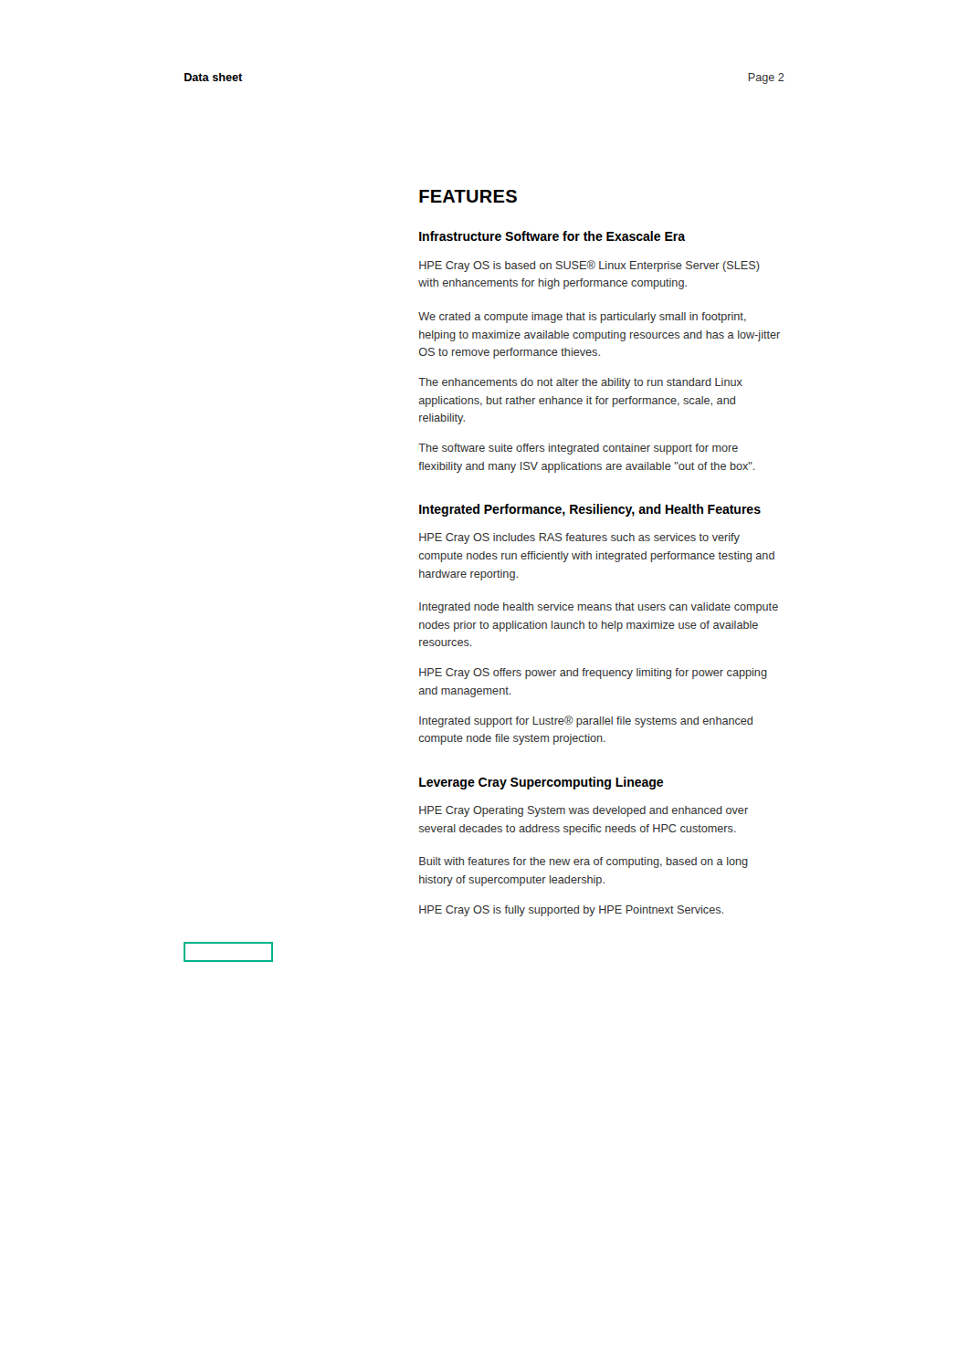Data sheet
Page 2
FEATURES
Infrastructure Software for the Exascale Era
HPE Cray OS is based on SUSE® Linux Enterprise Server (SLES) with enhancements for high performance computing.
We crated a compute image that is particularly small in footprint, helping to maximize available computing resources and has a low-jitter OS to remove performance thieves.
The enhancements do not alter the ability to run standard Linux applications, but rather enhance it for performance, scale, and reliability.
The software suite offers integrated container support for more flexibility and many ISV applications are available "out of the box".
Integrated Performance, Resiliency, and Health Features
HPE Cray OS includes RAS features such as services to verify compute nodes run efficiently with integrated performance testing and hardware reporting.
Integrated node health service means that users can validate compute nodes prior to application launch to help maximize use of available resources.
HPE Cray OS offers power and frequency limiting for power capping and management.
Integrated support for Lustre® parallel file systems and enhanced compute node file system projection.
Leverage Cray Supercomputing Lineage
HPE Cray Operating System was developed and enhanced over several decades to address specific needs of HPC customers.
Built with features for the new era of computing, based on a long history of supercomputer leadership.
HPE Cray OS is fully supported by HPE Pointnext Services.